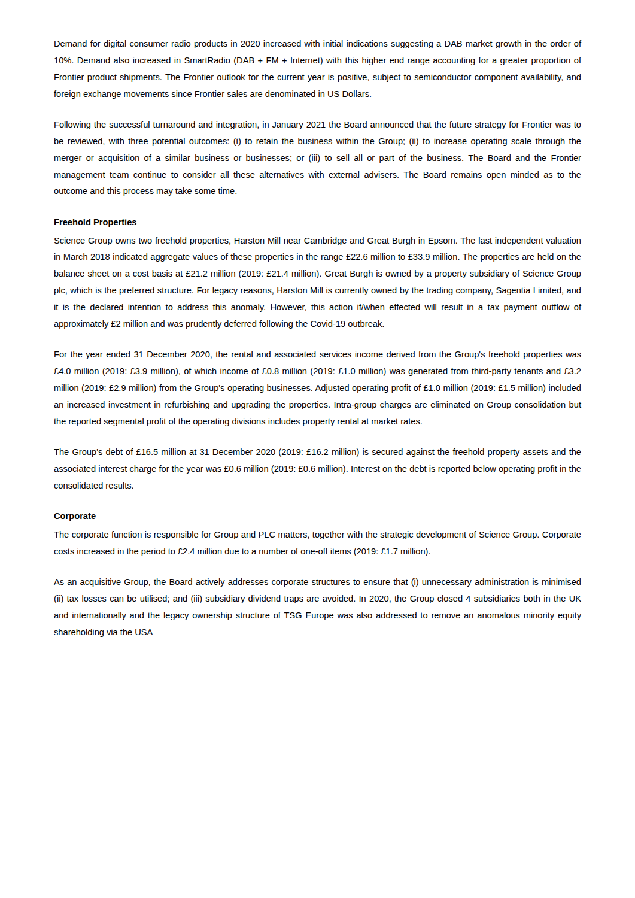Demand for digital consumer radio products in 2020 increased with initial indications suggesting a DAB market growth in the order of 10%. Demand also increased in SmartRadio (DAB + FM + Internet) with this higher end range accounting for a greater proportion of Frontier product shipments. The Frontier outlook for the current year is positive, subject to semiconductor component availability, and foreign exchange movements since Frontier sales are denominated in US Dollars.
Following the successful turnaround and integration, in January 2021 the Board announced that the future strategy for Frontier was to be reviewed, with three potential outcomes: (i) to retain the business within the Group; (ii) to increase operating scale through the merger or acquisition of a similar business or businesses; or (iii) to sell all or part of the business. The Board and the Frontier management team continue to consider all these alternatives with external advisers. The Board remains open minded as to the outcome and this process may take some time.
Freehold Properties
Science Group owns two freehold properties, Harston Mill near Cambridge and Great Burgh in Epsom. The last independent valuation in March 2018 indicated aggregate values of these properties in the range £22.6 million to £33.9 million. The properties are held on the balance sheet on a cost basis at £21.2 million (2019: £21.4 million). Great Burgh is owned by a property subsidiary of Science Group plc, which is the preferred structure. For legacy reasons, Harston Mill is currently owned by the trading company, Sagentia Limited, and it is the declared intention to address this anomaly. However, this action if/when effected will result in a tax payment outflow of approximately £2 million and was prudently deferred following the Covid-19 outbreak.
For the year ended 31 December 2020, the rental and associated services income derived from the Group's freehold properties was £4.0 million (2019: £3.9 million), of which income of £0.8 million (2019: £1.0 million) was generated from third-party tenants and £3.2 million (2019: £2.9 million) from the Group's operating businesses. Adjusted operating profit of £1.0 million (2019: £1.5 million) included an increased investment in refurbishing and upgrading the properties. Intra-group charges are eliminated on Group consolidation but the reported segmental profit of the operating divisions includes property rental at market rates.
The Group's debt of £16.5 million at 31 December 2020 (2019: £16.2 million) is secured against the freehold property assets and the associated interest charge for the year was £0.6 million (2019: £0.6 million). Interest on the debt is reported below operating profit in the consolidated results.
Corporate
The corporate function is responsible for Group and PLC matters, together with the strategic development of Science Group. Corporate costs increased in the period to £2.4 million due to a number of one-off items (2019: £1.7 million).
As an acquisitive Group, the Board actively addresses corporate structures to ensure that (i) unnecessary administration is minimised (ii) tax losses can be utilised; and (iii) subsidiary dividend traps are avoided. In 2020, the Group closed 4 subsidiaries both in the UK and internationally and the legacy ownership structure of TSG Europe was also addressed to remove an anomalous minority equity shareholding via the USA